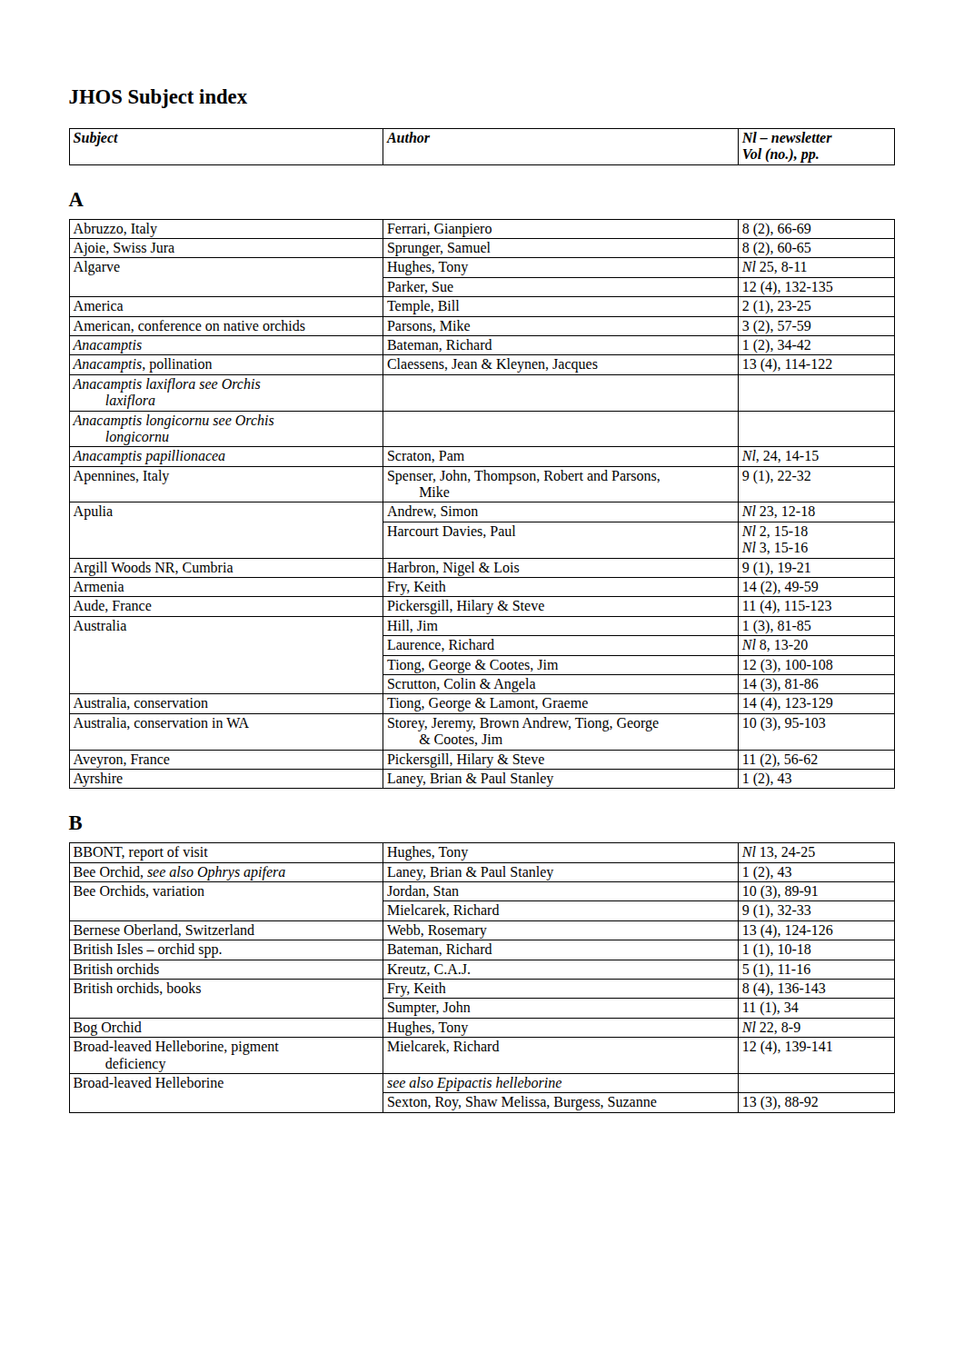JHOS Subject index
| Subject | Author | Nl – newsletter Vol (no.), pp. |
A
| Abruzzo, Italy | Ferrari, Gianpiero | 8 (2), 66-69 |
| Ajoie, Swiss Jura | Sprunger, Samuel | 8 (2), 60-65 |
| Algarve | Hughes, Tony | Nl 25, 8-11 |
| Parker, Sue | 12 (4), 132-135 |
| America | Temple, Bill | 2 (1), 23-25 |
| American, conference on native orchids | Parsons, Mike | 3 (2), 57-59 |
| Anacamptis | Bateman, Richard | 1 (2), 34-42 |
| Anacamptis , pollination | Claessens, Jean & Kleynen, Jacques | 13 (4), 114-122 |
| Anacamptis laxiflora see Orchis laxiflora | | |
| Anacamptis longicornu see Orchis longicornu | | |
| Anacamptis papillionacea | Scraton, Pam | Nl , 24, 14-15 |
| Apennines, Italy | Spenser, John, Thompson, Robert and Parsons, Mike | 9 (1), 22-32 |
| Apulia | Andrew, Simon | Nl 23, 12-18 |
| Harcourt Davies, Paul | Nl 2, 15-18 Nl 3, 15-16 |
| Argill Woods NR, Cumbria | Harbron, Nigel & Lois | 9 (1), 19-21 |
| Armenia | Fry, Keith | 14 (2), 49-59 |
| Aude, France | Pickersgill, Hilary & Steve | 11 (4), 115-123 |
| Australia | Hill, Jim | 1 (3), 81-85 |
| Laurence, Richard | Nl 8, 13-20 |
| Tiong, George & Cootes, Jim | 12 (3), 100-108 |
| Scrutton, Colin & Angela | 14 (3), 81-86 |
| Australia, conservation | Tiong, George & Lamont, Graeme | 14 (4), 123-129 |
| Australia, conservation in WA | Storey, Jeremy, Brown Andrew, Tiong, George & Cootes, Jim | 10 (3), 95-103 |
| Aveyron, France | Pickersgill, Hilary & Steve | 11 (2), 56-62 |
| Ayrshire | Laney, Brian & Paul Stanley | 1 (2), 43 |
B
| BBONT, report of visit | Hughes, Tony | Nl 13, 24-25 |
| Bee Orchid, see also Ophrys apifera | Laney, Brian & Paul Stanley | 1 (2), 43 |
| Bee Orchids, variation | Jordan, Stan | 10 (3), 89-91 |
| Mielcarek, Richard | 9 (1), 32-33 |
| Bernese Oberland, Switzerland | Webb, Rosemary | 13 (4), 124-126 |
| British Isles – orchid spp. | Bateman, Richard | 1 (1), 10-18 |
| British orchids | Kreutz, C.A.J. | 5 (1), 11-16 |
| British orchids, books | Fry, Keith | 8 (4), 136-143 |
| Sumpter, John | 11 (1), 34 |
| Bog Orchid | Hughes, Tony | Nl 22, 8-9 |
| Broad-leaved Helleborine, pigment deficiency | Mielcarek, Richard | 12 (4), 139-141 |
| Broad-leaved Helleborine | see also Epipactis helleborine | |
| Sexton, Roy, Shaw Melissa, Burgess, Suzanne | 13 (3), 88-92 |